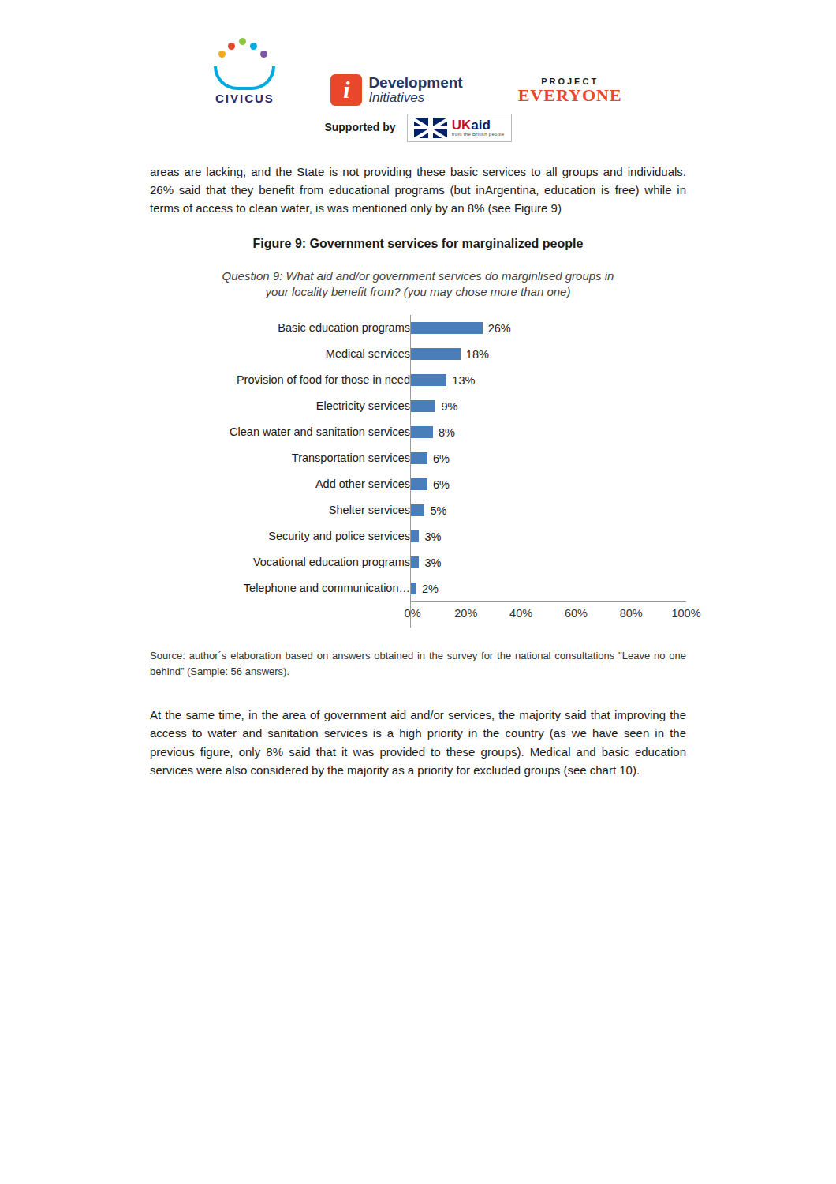CIVICUS
i
Development
Initiatives
PROJECT
EVERYONE
Supported by
UKaid
from the British people
areas are lacking, and the State is not providing these basic services to all groups and individuals. 26% said that they benefit from educational programs (but inArgentina, education is free) while in terms of access to clean water, is was mentioned only by an 8% (see Figure 9)
Figure 9: Government services for marginalized people
Question 9: What aid and/or government services do marginlised groups in your locality benefit from? (you may chose more than one)
| Basic education programs | 26% |
| Medical services | 18% |
| Provision of food for those in need | 13% |
| Electricity services | 9% |
| Clean water and sanitation services | 8% |
| Transportation services | 6% |
| Add other services | 6% |
| Shelter services | 5% |
| Security and police services | 3% |
| Vocational education programs | 3% |
| Telephone and communication… | 2% |
| | 0% 20% 40% 60% 80% 100% |
Source: author´s elaboration based on answers obtained in the survey for the national consultations "Leave no one behind” (Sample: 56 answers).
At the same time, in the area of government aid and/or services, the majority said that improving the access to water and sanitation services is a high priority in the country (as we have seen in the previous figure, only 8% said that it was provided to these groups). Medical and basic education services were also considered by the majority as a priority for excluded groups (see chart 10).